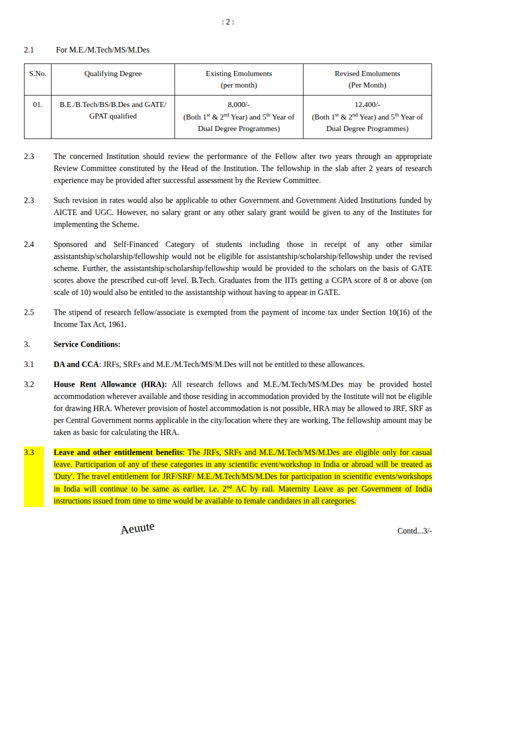: 2 :
2.1 For M.E./M.Tech/MS/M.Des
| S.No. | Qualifying Degree | Existing Emoluments (per month) | Revised Emoluments (Per Month) |
| --- | --- | --- | --- |
| 01. | B.E./B.Tech/BS/B.Des and GATE/ GPAT qualified | 8,000/- (Both 1 st & 2 nd Year) and 5 th Year of Dual Degree Programmes) | 12,400/- (Both 1 st & 2 nd Year) and 5 th Year of Dual Degree Programmes) |
2.3 The concerned Institution should review the performance of the Fellow after two years through an appropriate Review Committee constituted by the Head of the Institution. The fellowship in the slab after 2 years of research experience may be provided after successful assessment by the Review Committee.
2.3 Such revision in rates would also be applicable to other Government and Government Aided Institutions funded by AICTE and UGC. However, no salary grant or any other salary grant would be given to any of the Institutes for implementing the Scheme.
2.4 Sponsored and Self-Financed Category of students including those in receipt of any other similar assistantship/scholarship/fellowship would not be eligible for assistantship/scholarship/fellowship under the revised scheme. Further, the assistantship/scholarship/fellowship would be provided to the scholars on the basis of GATE scores above the prescribed cut-off level. B.Tech. Graduates from the IITs getting a CGPA score of 8 or above (on scale of 10) would also be entitled to the assistantship without having to appear in GATE.
2.5 The stipend of research fellow/associate is exempted from the payment of income tax under Section 10(16) of the Income Tax Act, 1961.
3. Service Conditions:
3.1 DA and CCA: JRFs, SRFs and M.E./M.Tech/MS/M.Des will not be entitled to these allowances.
3.2 House Rent Allowance (HRA): All research fellows and M.E./M.Tech/MS/M.Des may be provided hostel accommodation wherever available and those residing in accommodation provided by the Institute will not be eligible for drawing HRA. Wherever provision of hostel accommodation is not possible, HRA may be allowed to JRF, SRF as per Central Government norms applicable in the city/location where they are working. The fellowship amount may be taken as basic for calculating the HRA.
3.3 Leave and other entitlement benefits: The JRFs, SRFs and M.E./M.Tech/MS/M.Des are eligible only for casual leave. Participation of any of these categories in any scientific event/workshop in India or abroad will be treated as 'Duty'. The travel entitlement for JRF/SRF/ M.E./M.Tech/MS/M.Des for participation in scientific events/workshops in India will continue to be same as earlier, i.e. 2nd AC by rail. Maternity Leave as per Government of India instructions issued from time to time would be available to female candidates in all categories.
Aeuute
Contd...3/-